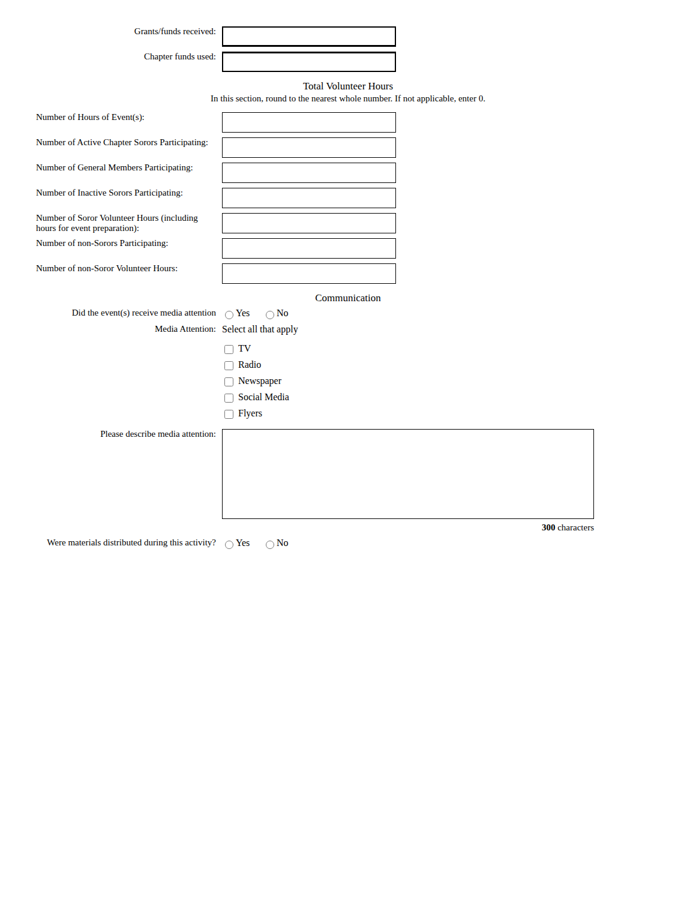| Grants/funds received: | |
| Chapter funds used: | |
Total Volunteer Hours
In this section, round to the nearest whole number. If not applicable, enter 0.
| Number of Hours of Event(s): | |
| Number of Active Chapter Sorors Participating: | |
| Number of General Members Participating: | |
| Number of Inactive Sorors Participating: | |
| Number of Soror Volunteer Hours (including hours for event preparation): | |
| Number of non-Sorors Participating: | |
| Number of non-Soror Volunteer Hours: | |
Communication
| Did the event(s) receive media attention | Yes No |
| Media Attention: | Select all that apply |
| | TV Radio Newspaper Social Media Flyers |
| Please describe media attention: | 300 characters |
| Were materials distributed during this activity? | Yes No |